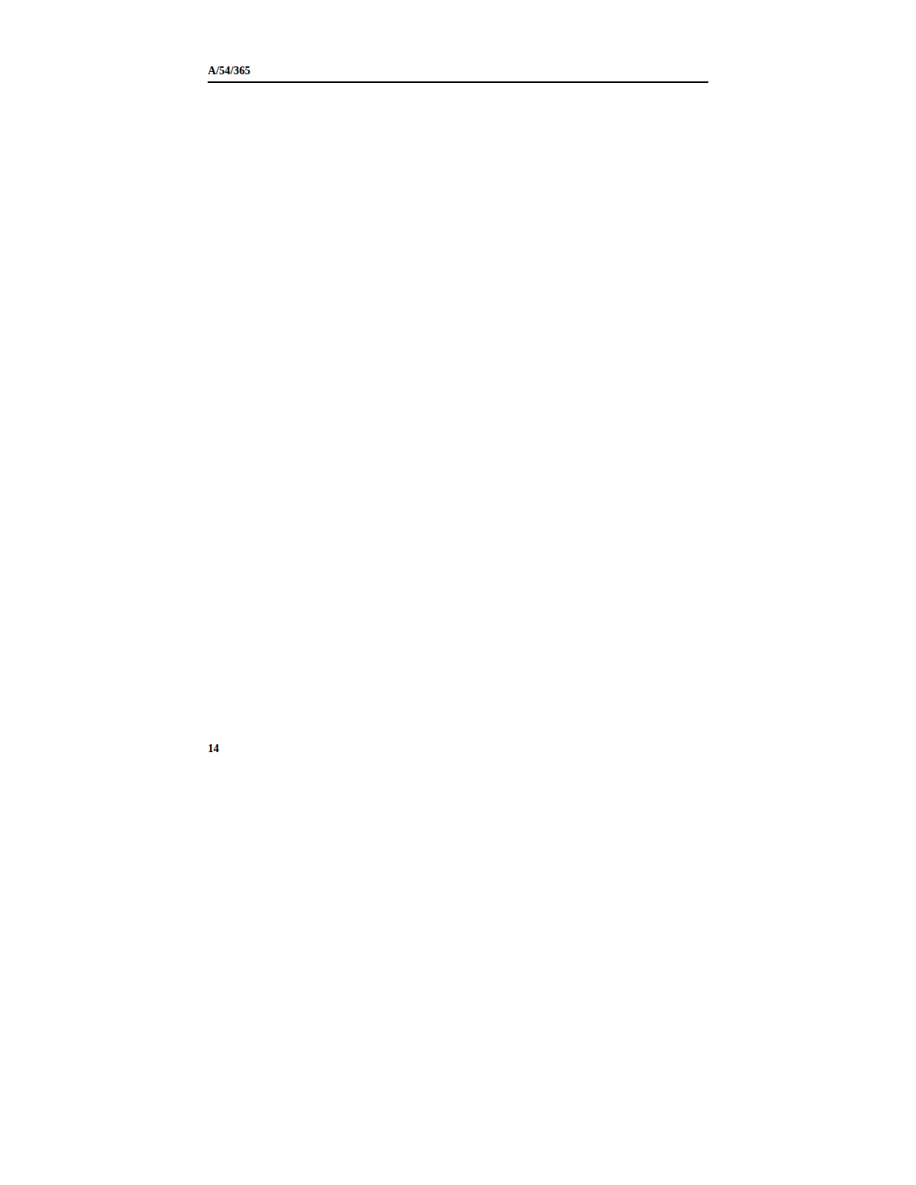A/54/365
14